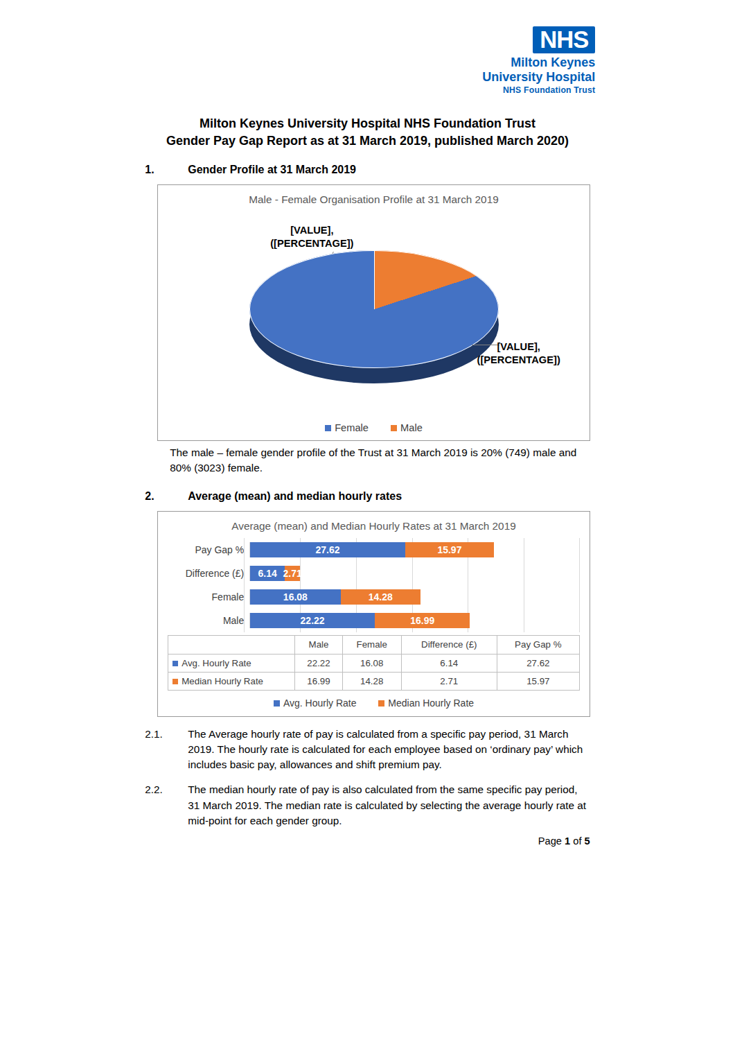NHS
Milton Keynes
University Hospital
NHS Foundation Trust
Milton Keynes University Hospital NHS Foundation Trust
Gender Pay Gap Report as at 31 March 2019, published March 2020)
1. Gender Profile at 31 March 2019
Male - Female Organisation Profile at 31 March 2019
[VALUE],
([PERCENTAGE])
[VALUE],
([PERCENTAGE])
Female Male
The male – female gender profile of the Trust at 31 March 2019 is 20% (749) male and 80% (3023) female.
2. Average (mean) and median hourly rates
Average (mean) and Median Hourly Rates at 31 March 2019
Pay Gap %
27.62
15.97
Difference (£)
6.14
2.71
Female
16.08
14.28
Male
22.22
16.99
| | Male | Female | Difference (£) | Pay Gap % |
| --- | --- | --- | --- | --- |
| Avg. Hourly Rate | 22.22 | 16.08 | 6.14 | 27.62 |
| Median Hourly Rate | 16.99 | 14.28 | 2.71 | 15.97 |
Avg. Hourly Rate Median Hourly Rate
2.1. The Average hourly rate of pay is calculated from a specific pay period, 31 March 2019. The hourly rate is calculated for each employee based on ‘ordinary pay’ which includes basic pay, allowances and shift premium pay.
2.2. The median hourly rate of pay is also calculated from the same specific pay period, 31 March 2019. The median rate is calculated by selecting the average hourly rate at mid-point for each gender group.
Page 1 of 5